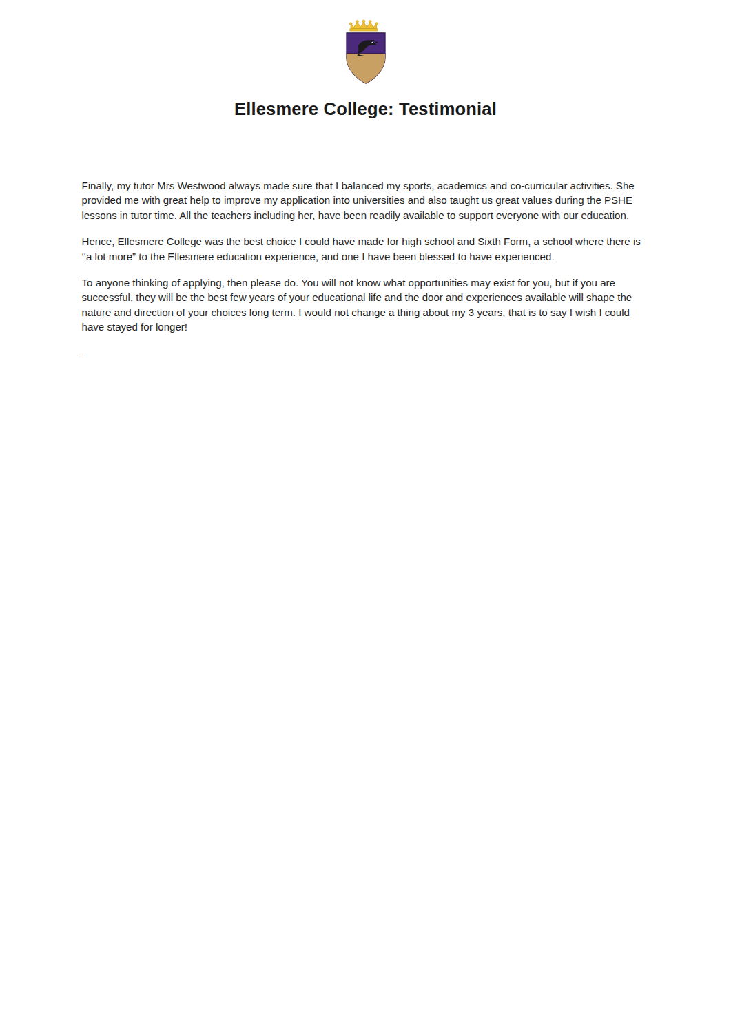Ellesmere College crest
Ellesmere College: Testimonial
Finally, my tutor Mrs Westwood always made sure that I balanced my sports, academics and co-curricular activities. She provided me with great help to improve my application into universities and also taught us great values during the PSHE lessons in tutor time. All the teachers including her, have been readily available to support everyone with our education.
Hence, Ellesmere College was the best choice I could have made for high school and Sixth Form, a school where there is ‘‘a lot more” to the Ellesmere education experience, and one I have been blessed to have experienced.
To anyone thinking of applying, then please do. You will not know what opportunities may exist for you, but if you are successful, they will be the best few years of your educational life and the door and experiences available will shape the nature and direction of your choices long term. I would not change a thing about my 3 years, that is to say I wish I could have stayed for longer!
–